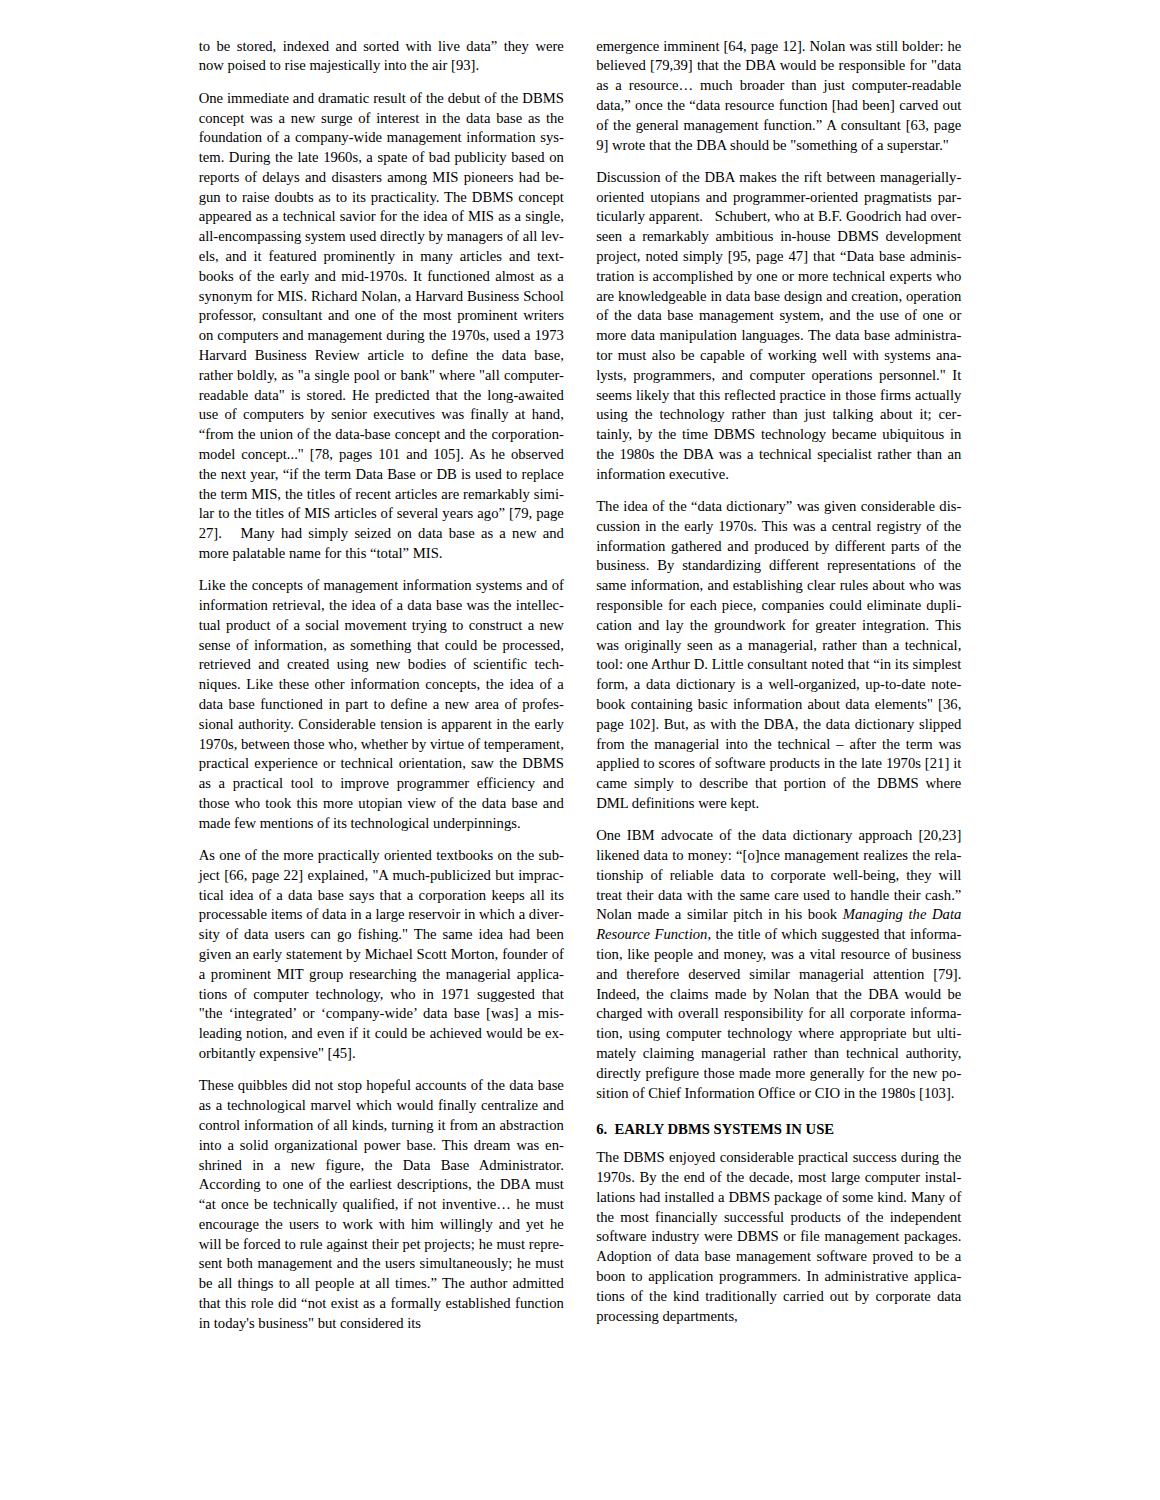to be stored, indexed and sorted with live data” they were now poised to rise majestically into the air [93].
One immediate and dramatic result of the debut of the DBMS concept was a new surge of interest in the data base as the foundation of a company-wide management information system. During the late 1960s, a spate of bad publicity based on reports of delays and disasters among MIS pioneers had begun to raise doubts as to its practicality. The DBMS concept appeared as a technical savior for the idea of MIS as a single, all-encompassing system used directly by managers of all levels, and it featured prominently in many articles and textbooks of the early and mid-1970s. It functioned almost as a synonym for MIS. Richard Nolan, a Harvard Business School professor, consultant and one of the most prominent writers on computers and management during the 1970s, used a 1973 Harvard Business Review article to define the data base, rather boldly, as "a single pool or bank" where "all computer-readable data" is stored. He predicted that the long-awaited use of computers by senior executives was finally at hand, “from the union of the data-base concept and the corporation-model concept..." [78, pages 101 and 105]. As he observed the next year, “if the term Data Base or DB is used to replace the term MIS, the titles of recent articles are remarkably similar to the titles of MIS articles of several years ago” [79, page 27]. Many had simply seized on data base as a new and more palatable name for this “total” MIS.
Like the concepts of management information systems and of information retrieval, the idea of a data base was the intellectual product of a social movement trying to construct a new sense of information, as something that could be processed, retrieved and created using new bodies of scientific techniques. Like these other information concepts, the idea of a data base functioned in part to define a new area of professional authority. Considerable tension is apparent in the early 1970s, between those who, whether by virtue of temperament, practical experience or technical orientation, saw the DBMS as a practical tool to improve programmer efficiency and those who took this more utopian view of the data base and made few mentions of its technological underpinnings.
As one of the more practically oriented textbooks on the subject [66, page 22] explained, "A much-publicized but impractical idea of a data base says that a corporation keeps all its processable items of data in a large reservoir in which a diversity of data users can go fishing." The same idea had been given an early statement by Michael Scott Morton, founder of a prominent MIT group researching the managerial applications of computer technology, who in 1971 suggested that "the ‘integrated’ or ‘company-wide’ data base [was] a misleading notion, and even if it could be achieved would be exorbitantly expensive" [45].
These quibbles did not stop hopeful accounts of the data base as a technological marvel which would finally centralize and control information of all kinds, turning it from an abstraction into a solid organizational power base. This dream was enshrined in a new figure, the Data Base Administrator. According to one of the earliest descriptions, the DBA must “at once be technically qualified, if not inventive… he must encourage the users to work with him willingly and yet he will be forced to rule against their pet projects; he must represent both management and the users simultaneously; he must be all things to all people at all times.” The author admitted that this role did “not exist as a formally established function in today's business" but considered its
emergence imminent [64, page 12]. Nolan was still bolder: he believed [79,39] that the DBA would be responsible for "data as a resource… much broader than just computer-readable data,” once the “data resource function [had been] carved out of the general management function.” A consultant [63, page 9] wrote that the DBA should be "something of a superstar."
Discussion of the DBA makes the rift between managerially-oriented utopians and programmer-oriented pragmatists particularly apparent. Schubert, who at B.F. Goodrich had overseen a remarkably ambitious in-house DBMS development project, noted simply [95, page 47] that “Data base administration is accomplished by one or more technical experts who are knowledgeable in data base design and creation, operation of the data base management system, and the use of one or more data manipulation languages. The data base administrator must also be capable of working well with systems analysts, programmers, and computer operations personnel." It seems likely that this reflected practice in those firms actually using the technology rather than just talking about it; certainly, by the time DBMS technology became ubiquitous in the 1980s the DBA was a technical specialist rather than an information executive.
The idea of the “data dictionary” was given considerable discussion in the early 1970s. This was a central registry of the information gathered and produced by different parts of the business. By standardizing different representations of the same information, and establishing clear rules about who was responsible for each piece, companies could eliminate duplication and lay the groundwork for greater integration. This was originally seen as a managerial, rather than a technical, tool: one Arthur D. Little consultant noted that “in its simplest form, a data dictionary is a well-organized, up-to-date notebook containing basic information about data elements" [36, page 102]. But, as with the DBA, the data dictionary slipped from the managerial into the technical – after the term was applied to scores of software products in the late 1970s [21] it came simply to describe that portion of the DBMS where DML definitions were kept.
One IBM advocate of the data dictionary approach [20,23] likened data to money: “[o]nce management realizes the relationship of reliable data to corporate well-being, they will treat their data with the same care used to handle their cash.” Nolan made a similar pitch in his book Managing the Data Resource Function, the title of which suggested that information, like people and money, was a vital resource of business and therefore deserved similar managerial attention [79]. Indeed, the claims made by Nolan that the DBA would be charged with overall responsibility for all corporate information, using computer technology where appropriate but ultimately claiming managerial rather than technical authority, directly prefigure those made more generally for the new position of Chief Information Office or CIO in the 1980s [103].
6. EARLY DBMS SYSTEMS IN USE
The DBMS enjoyed considerable practical success during the 1970s. By the end of the decade, most large computer installations had installed a DBMS package of some kind. Many of the most financially successful products of the independent software industry were DBMS or file management packages. Adoption of data base management software proved to be a boon to application programmers. In administrative applications of the kind traditionally carried out by corporate data processing departments,